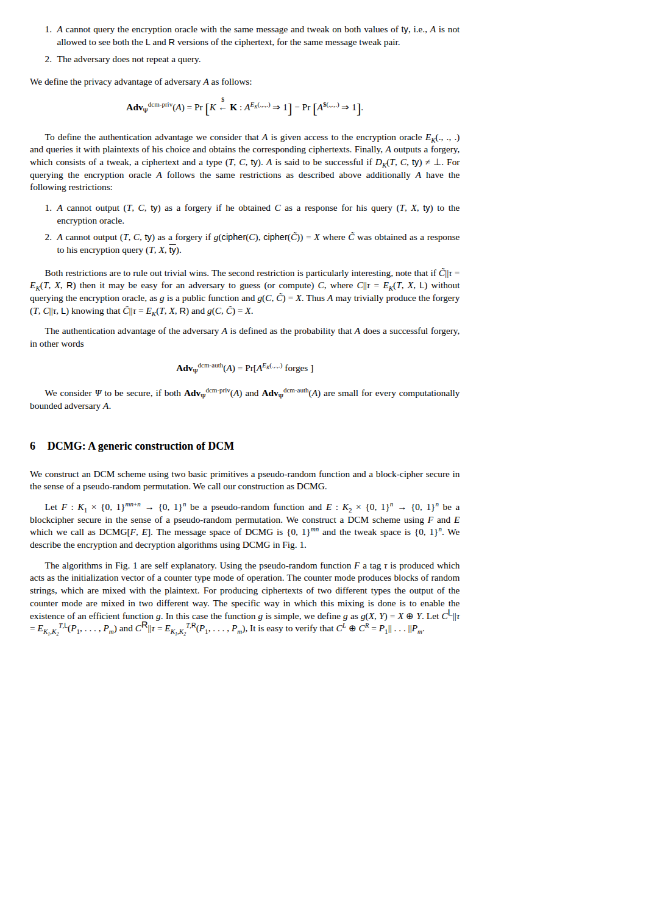A cannot query the encryption oracle with the same message and tweak on both values of ty, i.e., A is not allowed to see both the L and R versions of the ciphertext, for the same message tweak pair.
The adversary does not repeat a query.
We define the privacy advantage of adversary A as follows:
AdvΨdcm-priv(A) = Pr [K $← K : AEK(.,.,.) ⇒ 1] − Pr [A$(.,.,.) ⇒ 1].
To define the authentication advantage we consider that A is given access to the encryption oracle EK(., ., .) and queries it with plaintexts of his choice and obtains the corresponding ciphertexts. Finally, A outputs a forgery, which consists of a tweak, a ciphertext and a type (T, C, ty). A is said to be successful if DK(T, C, ty) ≠ ⊥. For querying the encryption oracle A follows the same restrictions as described above additionally A have the following restrictions:
A cannot output (T, C, ty) as a forgery if he obtained C as a response for his query (T, X, ty) to the encryption oracle.
A cannot output (T, C, ty) as a forgery if g(cipher(C), cipher(C̃)) = X where C̃ was obtained as a response to his encryption query (T, X, ty).
Both restrictions are to rule out trivial wins. The second restriction is particularly interesting, note that if C̃||τ = EK(T, X, R) then it may be easy for an adversary to guess (or compute) C, where C||τ = EK(T, X, L) without querying the encryption oracle, as g is a public function and g(C, C̃) = X. Thus A may trivially produce the forgery (T, C||τ, L) knowing that C̃||τ = EK(T, X, R) and g(C, C̃) = X.
The authentication advantage of the adversary A is defined as the probability that A does a successful forgery, in other words
AdvΨdcm-auth(A) = Pr[AEK(.,.,.) forges ]
We consider Ψ to be secure, if both AdvΨdcm-priv(A) and AdvΨdcm-auth(A) are small for every computationally bounded adversary A.
6 DCMG: A generic construction of DCM
We construct an DCM scheme using two basic primitives a pseudo-random function and a block-cipher secure in the sense of a pseudo-random permutation. We call our construction as DCMG.
Let F : K1 × {0, 1}mn+n → {0, 1}n be a pseudo-random function and E : K2 × {0, 1}n → {0, 1}n be a blockcipher secure in the sense of a pseudo-random permutation. We construct a DCM scheme using F and E which we call as DCMG[F, E]. The message space of DCMG is {0, 1}mn and the tweak space is {0, 1}n. We describe the encryption and decryption algorithms using DCMG in Fig. 1.
The algorithms in Fig. 1 are self explanatory. Using the pseudo-random function F a tag τ is produced which acts as the initialization vector of a counter type mode of operation. The counter mode produces blocks of random strings, which are mixed with the plaintext. For producing ciphertexts of two different types the output of the counter mode are mixed in two different way. The specific way in which this mixing is done is to enable the existence of an efficient function g. In this case the function g is simple, we define g as g(X, Y) = X ⊕ Y. Let CL||τ = EK1,K2T,L(P1, . . . , Pm) and CR||τ = EK1,K2T,R(P1, . . . , Pm), It is easy to verify that CL ⊕ CR = P1|| . . . ||Pm.